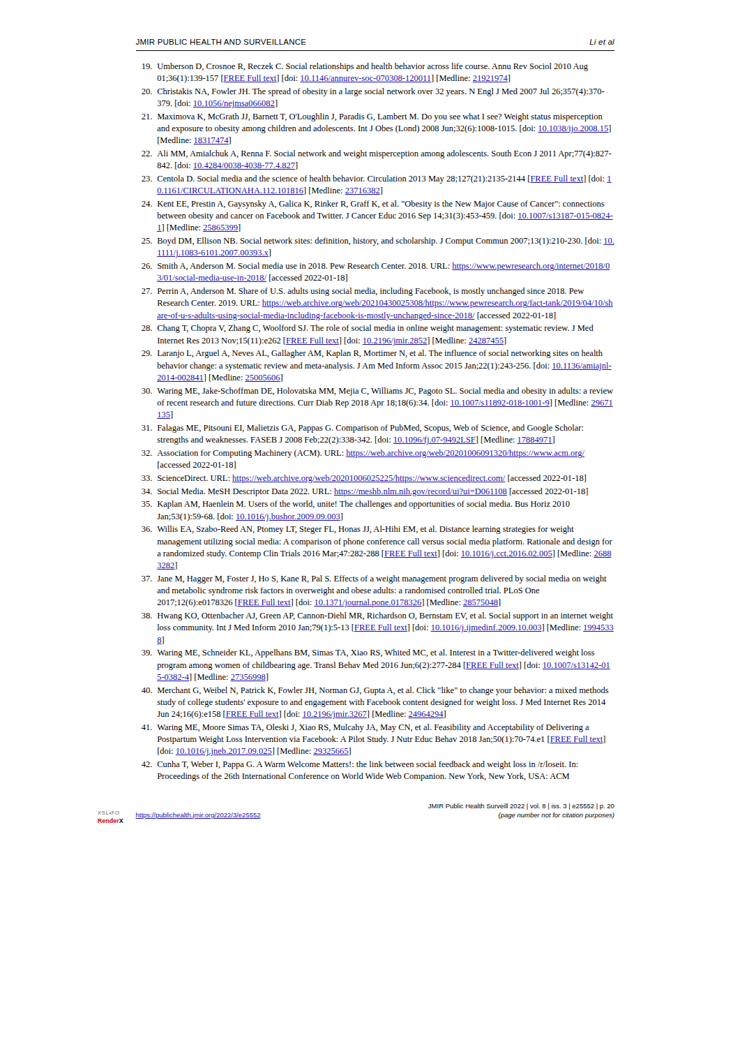JMIR PUBLIC HEALTH AND SURVEILLANCE Li et al
19. Umberson D, Crosnoe R, Reczek C. Social relationships and health behavior across life course. Annu Rev Sociol 2010 Aug 01;36(1):139-157 [FREE Full text] [doi: 10.1146/annurev-soc-070308-120011] [Medline: 21921974]
20. Christakis NA, Fowler JH. The spread of obesity in a large social network over 32 years. N Engl J Med 2007 Jul 26;357(4):370-379. [doi: 10.1056/nejmsa066082]
21. Maximova K, McGrath JJ, Barnett T, O'Loughlin J, Paradis G, Lambert M. Do you see what I see? Weight status misperception and exposure to obesity among children and adolescents. Int J Obes (Lond) 2008 Jun;32(6):1008-1015. [doi: 10.1038/ijo.2008.15] [Medline: 18317474]
22. Ali MM, Amialchuk A, Renna F. Social network and weight misperception among adolescents. South Econ J 2011 Apr;77(4):827-842. [doi: 10.4284/0038-4038-77.4.827]
23. Centola D. Social media and the science of health behavior. Circulation 2013 May 28;127(21):2135-2144 [FREE Full text] [doi: 10.1161/CIRCULATIONAHA.112.101816] [Medline: 23716382]
24. Kent EE, Prestin A, Gaysynsky A, Galica K, Rinker R, Graff K, et al. "Obesity is the New Major Cause of Cancer": connections between obesity and cancer on Facebook and Twitter. J Cancer Educ 2016 Sep 14;31(3):453-459. [doi: 10.1007/s13187-015-0824-1] [Medline: 25865399]
25. Boyd DM, Ellison NB. Social network sites: definition, history, and scholarship. J Comput Commun 2007;13(1):210-230. [doi: 10.1111/j.1083-6101.2007.00393.x]
26. Smith A, Anderson M. Social media use in 2018. Pew Research Center. 2018. URL: https://www.pewresearch.org/internet/2018/03/01/social-media-use-in-2018/ [accessed 2022-01-18]
27. Perrin A, Anderson M. Share of U.S. adults using social media, including Facebook, is mostly unchanged since 2018. Pew Research Center. 2019. URL: https://web.archive.org/web/20210430025308/https://www.pewresearch.org/fact-tank/2019/04/10/share-of-u-s-adults-using-social-media-including-facebook-is-mostly-unchanged-since-2018/ [accessed 2022-01-18]
28. Chang T, Chopra V, Zhang C, Woolford SJ. The role of social media in online weight management: systematic review. J Med Internet Res 2013 Nov;15(11):e262 [FREE Full text] [doi: 10.2196/jmir.2852] [Medline: 24287455]
29. Laranjo L, Arguel A, Neves AL, Gallagher AM, Kaplan R, Mortimer N, et al. The influence of social networking sites on health behavior change: a systematic review and meta-analysis. J Am Med Inform Assoc 2015 Jan;22(1):243-256. [doi: 10.1136/amiajnl-2014-002841] [Medline: 25005606]
30. Waring ME, Jake-Schoffman DE, Holovatska MM, Mejia C, Williams JC, Pagoto SL. Social media and obesity in adults: a review of recent research and future directions. Curr Diab Rep 2018 Apr 18;18(6):34. [doi: 10.1007/s11892-018-1001-9] [Medline: 29671135]
31. Falagas ME, Pitsouni EI, Malietzis GA, Pappas G. Comparison of PubMed, Scopus, Web of Science, and Google Scholar: strengths and weaknesses. FASEB J 2008 Feb;22(2):338-342. [doi: 10.1096/fj.07-9492LSF] [Medline: 17884971]
32. Association for Computing Machinery (ACM). URL: https://web.archive.org/web/20201006091320/https://www.acm.org/ [accessed 2022-01-18]
33. ScienceDirect. URL: https://web.archive.org/web/20201006025225/https://www.sciencedirect.com/ [accessed 2022-01-18]
34. Social Media. MeSH Descriptor Data 2022. URL: https://meshb.nlm.nih.gov/record/ui?ui=D061108 [accessed 2022-01-18]
35. Kaplan AM, Haenlein M. Users of the world, unite! The challenges and opportunities of social media. Bus Horiz 2010 Jan;53(1):59-68. [doi: 10.1016/j.bushor.2009.09.003]
36. Willis EA, Szabo-Reed AN, Ptomey LT, Steger FL, Honas JJ, Al-Hihi EM, et al. Distance learning strategies for weight management utilizing social media: A comparison of phone conference call versus social media platform. Rationale and design for a randomized study. Contemp Clin Trials 2016 Mar;47:282-288 [FREE Full text] [doi: 10.1016/j.cct.2016.02.005] [Medline: 26883282]
37. Jane M, Hagger M, Foster J, Ho S, Kane R, Pal S. Effects of a weight management program delivered by social media on weight and metabolic syndrome risk factors in overweight and obese adults: a randomised controlled trial. PLoS One 2017;12(6):e0178326 [FREE Full text] [doi: 10.1371/journal.pone.0178326] [Medline: 28575048]
38. Hwang KO, Ottenbacher AJ, Green AP, Cannon-Diehl MR, Richardson O, Bernstam EV, et al. Social support in an internet weight loss community. Int J Med Inform 2010 Jan;79(1):5-13 [FREE Full text] [doi: 10.1016/j.ijmedinf.2009.10.003] [Medline: 19945338]
39. Waring ME, Schneider KL, Appelhans BM, Simas TA, Xiao RS, Whited MC, et al. Interest in a Twitter-delivered weight loss program among women of childbearing age. Transl Behav Med 2016 Jun;6(2):277-284 [FREE Full text] [doi: 10.1007/s13142-015-0382-4] [Medline: 27356998]
40. Merchant G, Weibel N, Patrick K, Fowler JH, Norman GJ, Gupta A, et al. Click "like" to change your behavior: a mixed methods study of college students' exposure to and engagement with Facebook content designed for weight loss. J Med Internet Res 2014 Jun 24;16(6):e158 [FREE Full text] [doi: 10.2196/jmir.3267] [Medline: 24964294]
41. Waring ME, Moore Simas TA, Oleski J, Xiao RS, Mulcahy JA, May CN, et al. Feasibility and Acceptability of Delivering a Postpartum Weight Loss Intervention via Facebook: A Pilot Study. J Nutr Educ Behav 2018 Jan;50(1):70-74.e1 [FREE Full text] [doi: 10.1016/j.jneb.2017.09.025] [Medline: 29325665]
42. Cunha T, Weber I, Pappa G. A Warm Welcome Matters!: the link between social feedback and weight loss in /r/loseit. In: Proceedings of the 26th International Conference on World Wide Web Companion. New York, New York, USA: ACM
https://publichealth.jmir.org/2022/3/e25552
JMIR Public Health Surveill 2022 | vol. 8 | iss. 3 | e25552 | p. 20
(page number not for citation purposes)
XSL•FO
Render X